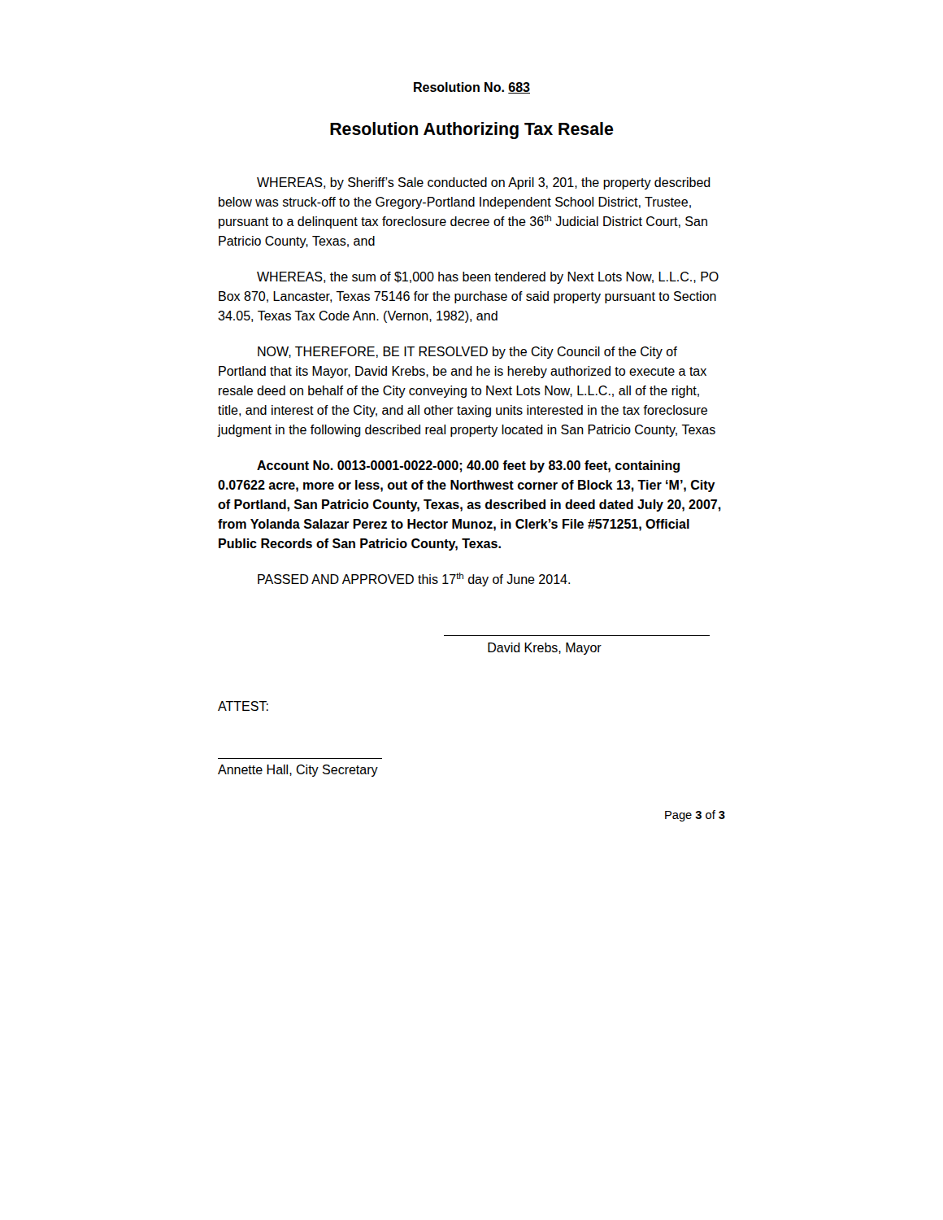Resolution No. 683
Resolution Authorizing Tax Resale
WHEREAS, by Sheriff’s Sale conducted on April 3, 201, the property described below was struck-off to the Gregory-Portland Independent School District, Trustee, pursuant to a delinquent tax foreclosure decree of the 36th Judicial District Court, San Patricio County, Texas, and
WHEREAS, the sum of $1,000 has been tendered by Next Lots Now, L.L.C., PO Box 870, Lancaster, Texas 75146 for the purchase of said property pursuant to Section 34.05, Texas Tax Code Ann. (Vernon, 1982), and
NOW, THEREFORE, BE IT RESOLVED by the City Council of the City of Portland that its Mayor, David Krebs, be and he is hereby authorized to execute a tax resale deed on behalf of the City conveying to Next Lots Now, L.L.C., all of the right, title, and interest of the City, and all other taxing units interested in the tax foreclosure judgment in the following described real property located in San Patricio County, Texas
Account No. 0013-0001-0022-000; 40.00 feet by 83.00 feet, containing 0.07622 acre, more or less, out of the Northwest corner of Block 13, Tier ‘M’, City of Portland, San Patricio County, Texas, as described in deed dated July 20, 2007, from Yolanda Salazar Perez to Hector Munoz, in Clerk’s File #571251, Official Public Records of San Patricio County, Texas.
PASSED AND APPROVED this 17th day of June 2014.
David Krebs, Mayor
ATTEST:
Annette Hall, City Secretary
Page 3 of 3